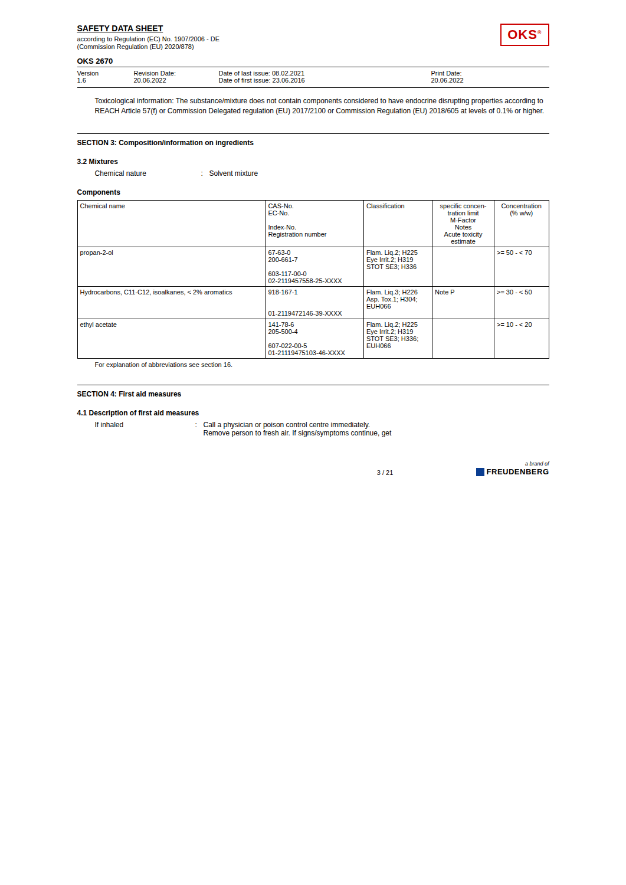SAFETY DATA SHEET
according to Regulation (EC) No. 1907/2006 - DE
(Commission Regulation (EU) 2020/878)
OKS®
OKS 2670
| Version 1.6 | Revision Date: 20.06.2022 | Date of last issue: 08.02.2021 Date of first issue: 23.06.2016 | Print Date: 20.06.2022 |
Toxicological information: The substance/mixture does not contain components considered to have endocrine disrupting properties according to REACH Article 57(f) or Commission Delegated regulation (EU) 2017/2100 or Commission Regulation (EU) 2018/605 at levels of 0.1% or higher.
SECTION 3: Composition/information on ingredients
3.2 Mixtures
Chemical nature
:
Solvent mixture
Components
| Chemical name | CAS-No. EC-No. Index-No. Registration number | Classification | specific concen- tration limit M-Factor Notes Acute toxicity estimate | Concentration (% w/w) |
| --- | --- | --- | --- | --- |
| propan-2-ol | 67-63-0 200-661-7 603-117-00-0 02-2119457558-25-XXXX | Flam. Liq.2; H225 Eye Irrit.2; H319 STOT SE3; H336 | | >= 50 - < 70 |
| Hydrocarbons, C11-C12, isoalkanes, < 2% aromatics | 918-167-1 01-2119472146-39-XXXX | Flam. Liq.3; H226 Asp. Tox.1; H304; EUH066 | Note P | >= 30 - < 50 |
| ethyl acetate | 141-78-6 205-500-4 607-022-00-5 01-21119475103-46-XXXX | Flam. Liq.2; H225 Eye Irrit.2; H319 STOT SE3; H336; EUH066 | | >= 10 - < 20 |
For explanation of abbreviations see section 16.
SECTION 4: First aid measures
4.1 Description of first aid measures
If inhaled
:
Call a physician or poison control centre immediately.
Remove person to fresh air. If signs/symptoms continue, get
3 / 21
a brand of
FREUDENBERG